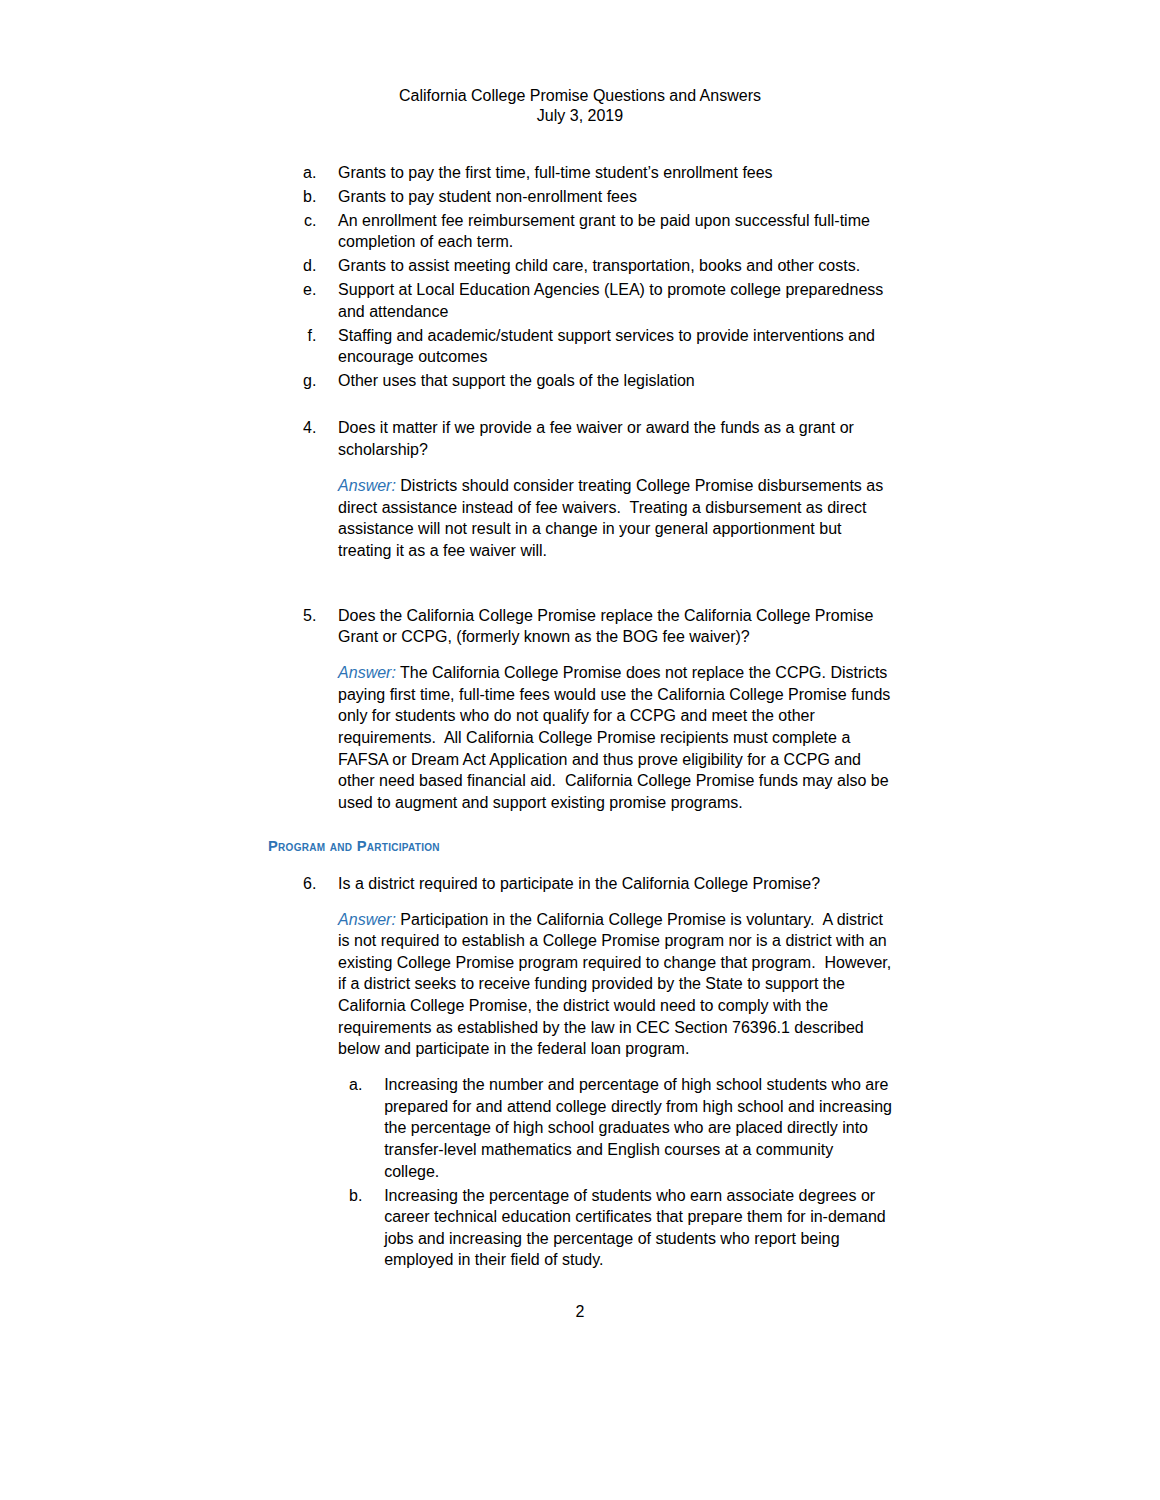California College Promise Questions and Answers
July 3, 2019
Grants to pay the first time, full-time student’s enrollment fees
Grants to pay student non-enrollment fees
An enrollment fee reimbursement grant to be paid upon successful full-time completion of each term.
Grants to assist meeting child care, transportation, books and other costs.
Support at Local Education Agencies (LEA) to promote college preparedness and attendance
Staffing and academic/student support services to provide interventions and encourage outcomes
Other uses that support the goals of the legislation
Does it matter if we provide a fee waiver or award the funds as a grant or scholarship?
Answer: Districts should consider treating College Promise disbursements as direct assistance instead of fee waivers. Treating a disbursement as direct assistance will not result in a change in your general apportionment but treating it as a fee waiver will.
Does the California College Promise replace the California College Promise Grant or CCPG, (formerly known as the BOG fee waiver)?
Answer: The California College Promise does not replace the CCPG. Districts paying first time, full-time fees would use the California College Promise funds only for students who do not qualify for a CCPG and meet the other requirements. All California College Promise recipients must complete a FAFSA or Dream Act Application and thus prove eligibility for a CCPG and other need based financial aid. California College Promise funds may also be used to augment and support existing promise programs.
Program and Participation
Is a district required to participate in the California College Promise?
Answer: Participation in the California College Promise is voluntary. A district is not required to establish a College Promise program nor is a district with an existing College Promise program required to change that program. However, if a district seeks to receive funding provided by the State to support the California College Promise, the district would need to comply with the requirements as established by the law in CEC Section 76396.1 described below and participate in the federal loan program.
Increasing the number and percentage of high school students who are prepared for and attend college directly from high school and increasing the percentage of high school graduates who are placed directly into transfer-level mathematics and English courses at a community college.
Increasing the percentage of students who earn associate degrees or career technical education certificates that prepare them for in-demand jobs and increasing the percentage of students who report being employed in their field of study.
2